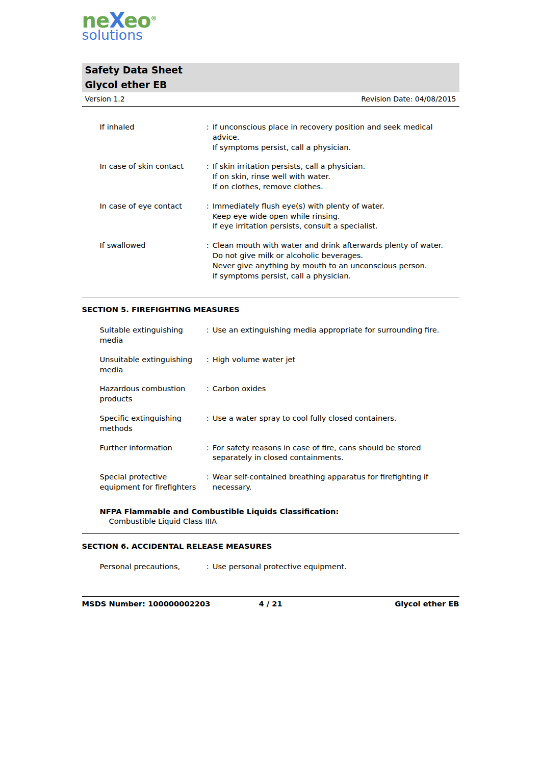neXeo®
solutions
Safety Data Sheet
Glycol ether EB
Version 1.2 Revision Date: 04/08/2015
| If inhaled | : | If unconscious place in recovery position and seek medical advice. If symptoms persist, call a physician. |
| In case of skin contact | : | If skin irritation persists, call a physician. If on skin, rinse well with water. If on clothes, remove clothes. |
| In case of eye contact | : | Immediately flush eye(s) with plenty of water. Keep eye wide open while rinsing. If eye irritation persists, consult a specialist. |
| If swallowed | : | Clean mouth with water and drink afterwards plenty of water. Do not give milk or alcoholic beverages. Never give anything by mouth to an unconscious person. If symptoms persist, call a physician. |
SECTION 5. FIREFIGHTING MEASURES
| Suitable extinguishing media | : | Use an extinguishing media appropriate for surrounding fire. |
| Unsuitable extinguishing media | : | High volume water jet |
| Hazardous combustion products | : | Carbon oxides |
| Specific extinguishing methods | : | Use a water spray to cool fully closed containers. |
| Further information | : | For safety reasons in case of fire, cans should be stored separately in closed containments. |
| Special protective equipment for firefighters | : | Wear self-contained breathing apparatus for firefighting if necessary. |
NFPA Flammable and Combustible Liquids Classification:
Combustible Liquid Class IIIA
SECTION 6. ACCIDENTAL RELEASE MEASURES
| Personal precautions, | : | Use personal protective equipment. |
MSDS Number: 100000002203
4 / 21
Glycol ether EB